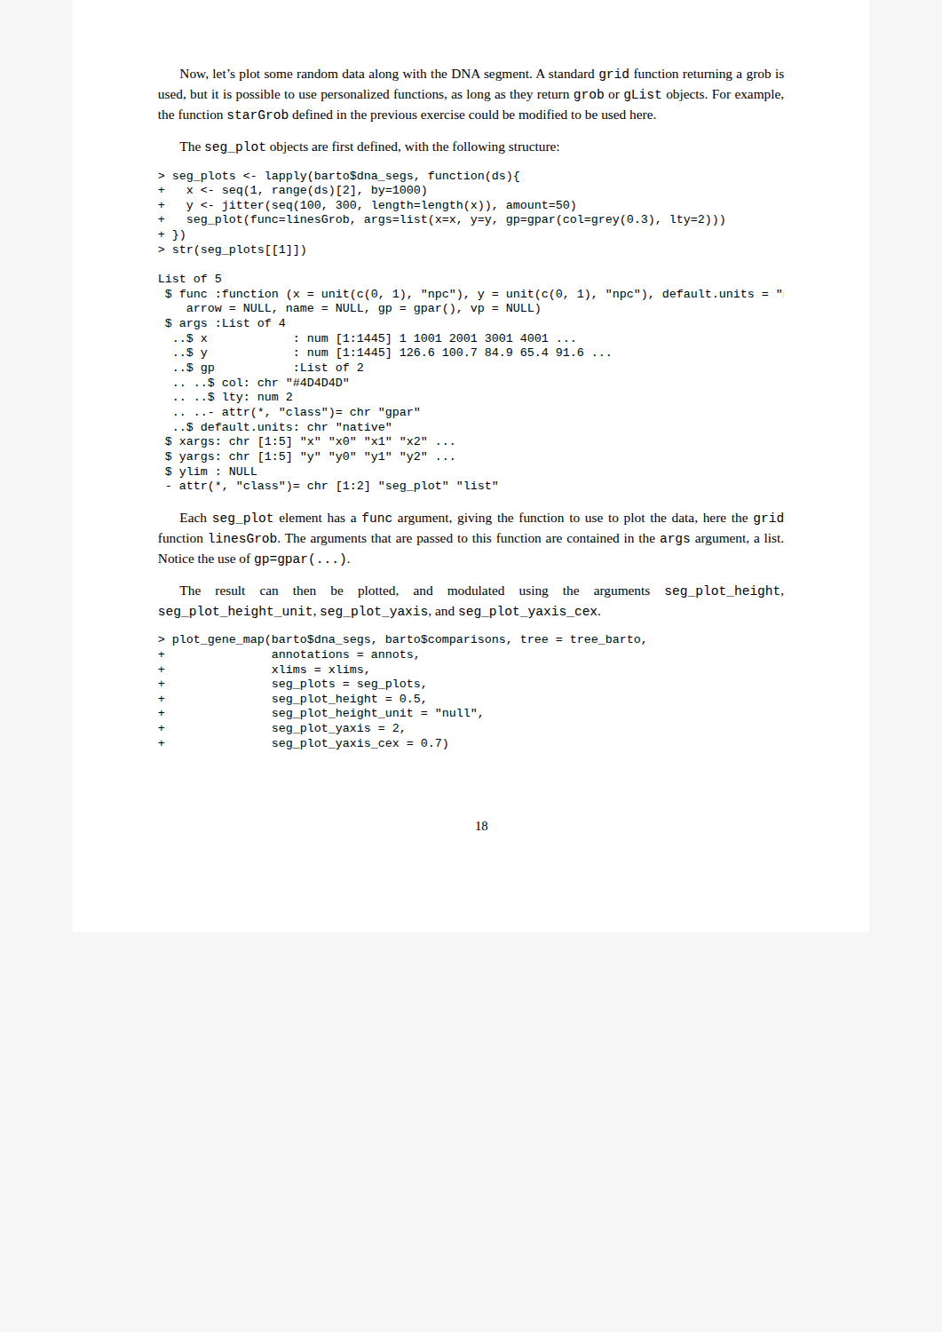Now, let’s plot some random data along with the DNA segment. A standard grid function returning a grob is used, but it is possible to use personalized functions, as long as they return grob or gList objects. For example, the function starGrob defined in the previous exercise could be modified to be used here.
The seg_plot objects are first defined, with the following structure:
> seg_plots <- lapply(barto$dna_segs, function(ds){
+   x <- seq(1, range(ds)[2], by=1000)
+   y <- jitter(seq(100, 300, length=length(x)), amount=50)
+   seg_plot(func=linesGrob, args=list(x=x, y=y, gp=gpar(col=grey(0.3), lty=2)))
+ })
> str(seg_plots[[1]])

List of 5
 $ func :function (x = unit(c(0, 1), "npc"), y = unit(c(0, 1), "npc"), default.units = "np
    arrow = NULL, name = NULL, gp = gpar(), vp = NULL)
 $ args :List of 4
  ..$ x            : num [1:1445] 1 1001 2001 3001 4001 ...
  ..$ y            : num [1:1445] 126.6 100.7 84.9 65.4 91.6 ...
  ..$ gp           :List of 2
  .. ..$ col: chr "#4D4D4D"
  .. ..$ lty: num 2
  .. ..- attr(*, "class")= chr "gpar"
  ..$ default.units: chr "native"
 $ xargs: chr [1:5] "x" "x0" "x1" "x2" ...
 $ yargs: chr [1:5] "y" "y0" "y1" "y2" ...
 $ ylim : NULL
 - attr(*, "class")= chr [1:2] "seg_plot" "list"
Each seg_plot element has a func argument, giving the function to use to plot the data, here the grid function linesGrob. The arguments that are passed to this function are contained in the args argument, a list. Notice the use of gp=gpar(...).
The result can then be plotted, and modulated using the arguments seg_plot_height, seg_plot_height_unit, seg_plot_yaxis, and seg_plot_yaxis_cex.
> plot_gene_map(barto$dna_segs, barto$comparisons, tree = tree_barto,
+               annotations = annots,
+               xlims = xlims,
+               seg_plots = seg_plots,
+               seg_plot_height = 0.5,
+               seg_plot_height_unit = "null",
+               seg_plot_yaxis = 2,
+               seg_plot_yaxis_cex = 0.7)
18